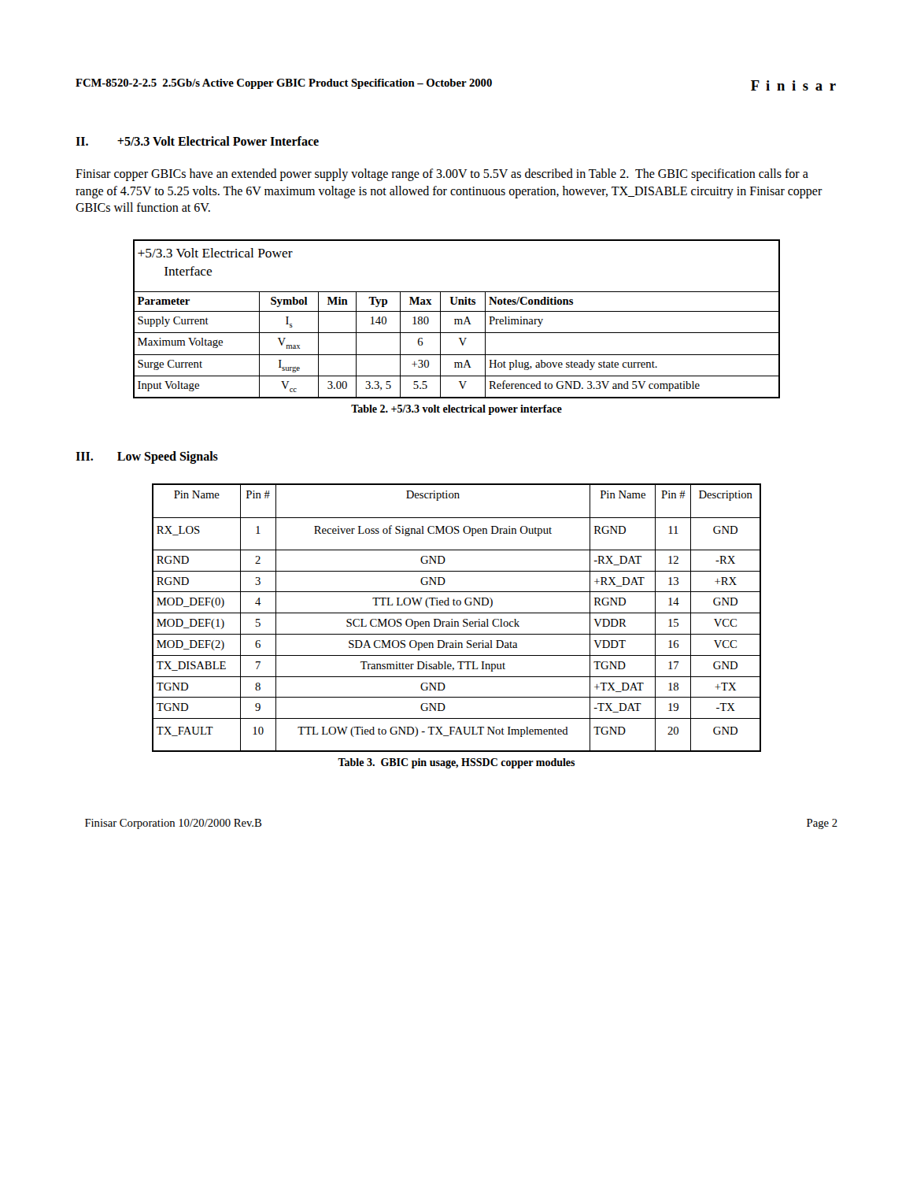F i n i s a r FCM-8520-2-2.5 2.5Gb/s Active Copper GBIC Product Specification – October 2000
II.+5/3.3 Volt Electrical Power Interface
Finisar copper GBICs have an extended power supply voltage range of 3.00V to 5.5V as described in Table 2. The GBIC specification calls for a range of 4.75V to 5.25 volts. The 6V maximum voltage is not allowed for continuous operation, however, TX_DISABLE circuitry in Finisar copper GBICs will function at 6V.
| +5/3.3 Volt Electrical Power Interface |
| Parameter | Symbol | Min | Typ | Max | Units | Notes/Conditions |
| Supply Current | I s | | 140 | 180 | mA | Preliminary |
| Maximum Voltage | V max | | | 6 | V | |
| Surge Current | I surge | | | +30 | mA | Hot plug, above steady state current. |
| Input Voltage | V cc | 3.00 | 3.3, 5 | 5.5 | V | Referenced to GND. 3.3V and 5V compatible |
Table 2. +5/3.3 volt electrical power interface
III. Low Speed Signals
| Pin Name | Pin # | Description | Pin Name | Pin # | Description |
| --- | --- | --- | --- | --- | --- |
| RX_LOS | 1 | Receiver Loss of Signal CMOS Open Drain Output | RGND | 11 | GND |
| RGND | 2 | GND | -RX_DAT | 12 | -RX |
| RGND | 3 | GND | +RX_DAT | 13 | +RX |
| MOD_DEF(0) | 4 | TTL LOW (Tied to GND) | RGND | 14 | GND |
| MOD_DEF(1) | 5 | SCL CMOS Open Drain Serial Clock | VDDR | 15 | VCC |
| MOD_DEF(2) | 6 | SDA CMOS Open Drain Serial Data | VDDT | 16 | VCC |
| TX_DISABLE | 7 | Transmitter Disable, TTL Input | TGND | 17 | GND |
| TGND | 8 | GND | +TX_DAT | 18 | +TX |
| TGND | 9 | GND | -TX_DAT | 19 | -TX |
| TX_FAULT | 10 | TTL LOW (Tied to GND) - TX_FAULT Not Implemented | TGND | 20 | GND |
Table 3. GBIC pin usage, HSSDC copper modules
Page 2 Finisar Corporation 10/20/2000 Rev.B